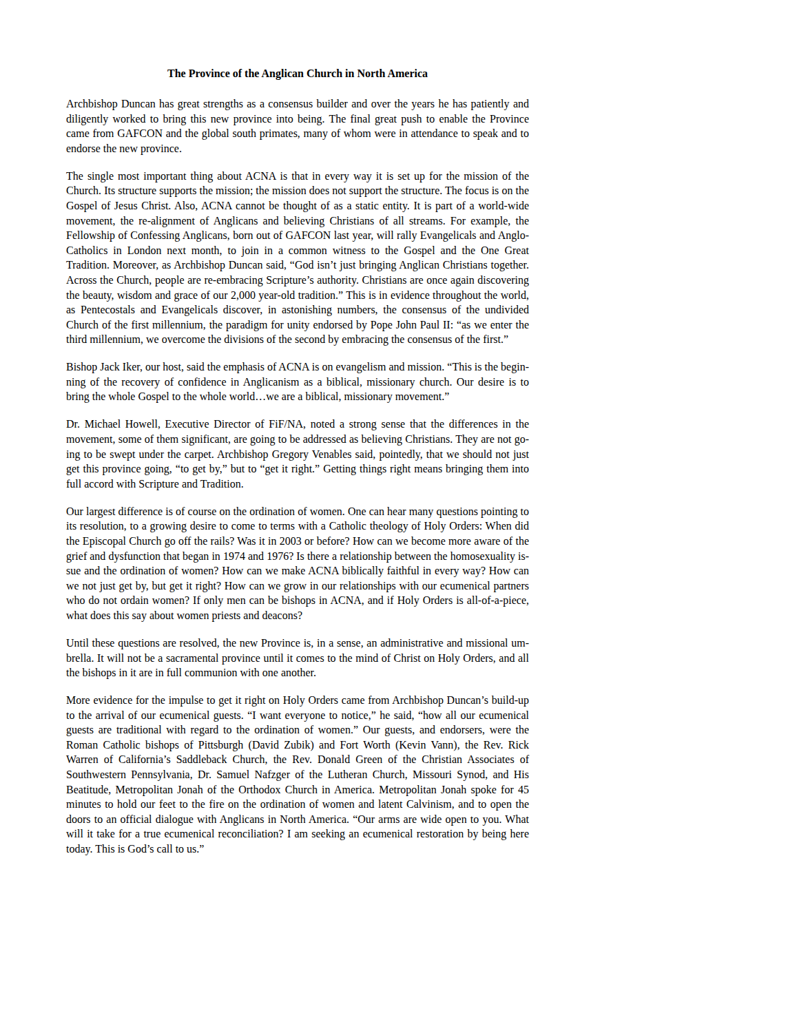The Province of the Anglican Church in North America
Archbishop Duncan has great strengths as a consensus builder and over the years he has patiently and diligently worked to bring this new province into being. The final great push to enable the Province came from GAFCON and the global south primates, many of whom were in attendance to speak and to endorse the new province.
The single most important thing about ACNA is that in every way it is set up for the mission of the Church. Its structure supports the mission; the mission does not support the structure. The focus is on the Gospel of Jesus Christ. Also, ACNA cannot be thought of as a static entity. It is part of a world-wide movement, the re-alignment of Anglicans and believing Christians of all streams. For example, the Fellowship of Confessing Anglicans, born out of GAFCON last year, will rally Evangelicals and Anglo-Catholics in London next month, to join in a common witness to the Gospel and the One Great Tradition. Moreover, as Archbishop Duncan said, “God isn’t just bringing Anglican Christians together. Across the Church, people are re-embracing Scripture’s authority. Christians are once again discovering the beauty, wisdom and grace of our 2,000 year-old tradition.” This is in evidence throughout the world, as Pentecostals and Evangelicals discover, in astonishing numbers, the consensus of the undivided Church of the first millennium, the paradigm for unity endorsed by Pope John Paul II: “as we enter the third millennium, we overcome the divisions of the second by embracing the consensus of the first.”
Bishop Jack Iker, our host, said the emphasis of ACNA is on evangelism and mission. “This is the beginning of the recovery of confidence in Anglicanism as a biblical, missionary church. Our desire is to bring the whole Gospel to the whole world…we are a biblical, missionary movement.”
Dr. Michael Howell, Executive Director of FiF/NA, noted a strong sense that the differences in the movement, some of them significant, are going to be addressed as believing Christians. They are not going to be swept under the carpet. Archbishop Gregory Venables said, pointedly, that we should not just get this province going, “to get by,” but to “get it right.” Getting things right means bringing them into full accord with Scripture and Tradition.
Our largest difference is of course on the ordination of women. One can hear many questions pointing to its resolution, to a growing desire to come to terms with a Catholic theology of Holy Orders: When did the Episcopal Church go off the rails? Was it in 2003 or before? How can we become more aware of the grief and dysfunction that began in 1974 and 1976? Is there a relationship between the homosexuality issue and the ordination of women? How can we make ACNA biblically faithful in every way? How can we not just get by, but get it right? How can we grow in our relationships with our ecumenical partners who do not ordain women? If only men can be bishops in ACNA, and if Holy Orders is all-of-a-piece, what does this say about women priests and deacons?
Until these questions are resolved, the new Province is, in a sense, an administrative and missional umbrella. It will not be a sacramental province until it comes to the mind of Christ on Holy Orders, and all the bishops in it are in full communion with one another.
More evidence for the impulse to get it right on Holy Orders came from Archbishop Duncan’s build-up to the arrival of our ecumenical guests. “I want everyone to notice,” he said, “how all our ecumenical guests are traditional with regard to the ordination of women.” Our guests, and endorsers, were the Roman Catholic bishops of Pittsburgh (David Zubik) and Fort Worth (Kevin Vann), the Rev. Rick Warren of California’s Saddleback Church, the Rev. Donald Green of the Christian Associates of Southwestern Pennsylvania, Dr. Samuel Nafzger of the Lutheran Church, Missouri Synod, and His Beatitude, Metropolitan Jonah of the Orthodox Church in America. Metropolitan Jonah spoke for 45 minutes to hold our feet to the fire on the ordination of women and latent Calvinism, and to open the doors to an official dialogue with Anglicans in North America. “Our arms are wide open to you. What will it take for a true ecumenical reconciliation? I am seeking an ecumenical restoration by being here today. This is God’s call to us.”